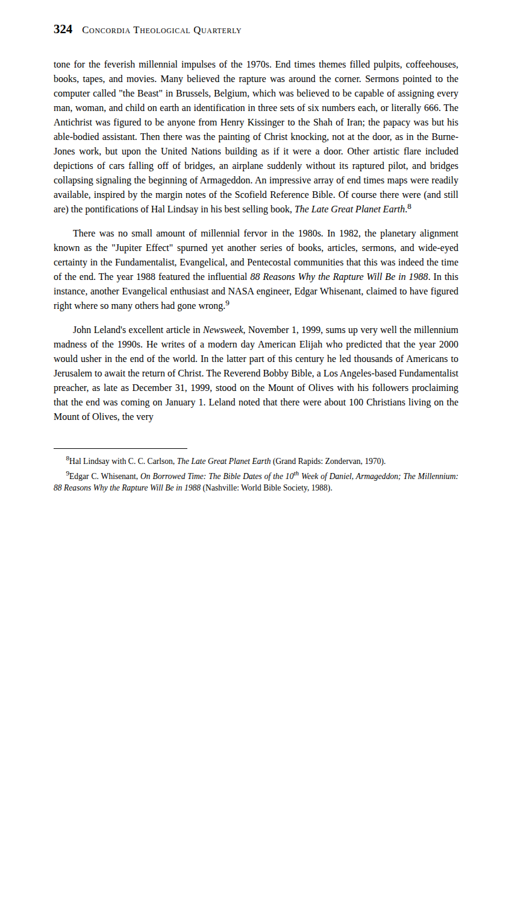324 Concordia Theological Quarterly
tone for the feverish millennial impulses of the 1970s. End times themes filled pulpits, coffeehouses, books, tapes, and movies. Many believed the rapture was around the corner. Sermons pointed to the computer called "the Beast" in Brussels, Belgium, which was believed to be capable of assigning every man, woman, and child on earth an identification in three sets of six numbers each, or literally 666. The Antichrist was figured to be anyone from Henry Kissinger to the Shah of Iran; the papacy was but his able-bodied assistant. Then there was the painting of Christ knocking, not at the door, as in the Burne-Jones work, but upon the United Nations building as if it were a door. Other artistic flare included depictions of cars falling off of bridges, an airplane suddenly without its raptured pilot, and bridges collapsing signaling the beginning of Armageddon. An impressive array of end times maps were readily available, inspired by the margin notes of the Scofield Reference Bible. Of course there were (and still are) the pontifications of Hal Lindsay in his best selling book, The Late Great Planet Earth.8
There was no small amount of millennial fervor in the 1980s. In 1982, the planetary alignment known as the "Jupiter Effect" spurned yet another series of books, articles, sermons, and wide-eyed certainty in the Fundamentalist, Evangelical, and Pentecostal communities that this was indeed the time of the end. The year 1988 featured the influential 88 Reasons Why the Rapture Will Be in 1988. In this instance, another Evangelical enthusiast and NASA engineer, Edgar Whisenant, claimed to have figured right where so many others had gone wrong.9
John Leland's excellent article in Newsweek, November 1, 1999, sums up very well the millennium madness of the 1990s. He writes of a modern day American Elijah who predicted that the year 2000 would usher in the end of the world. In the latter part of this century he led thousands of Americans to Jerusalem to await the return of Christ. The Reverend Bobby Bible, a Los Angeles-based Fundamentalist preacher, as late as December 31, 1999, stood on the Mount of Olives with his followers proclaiming that the end was coming on January 1. Leland noted that there were about 100 Christians living on the Mount of Olives, the very
8Hal Lindsay with C. C. Carlson, The Late Great Planet Earth (Grand Rapids: Zondervan, 1970).
9Edgar C. Whisenant, On Borrowed Time: The Bible Dates of the 10th Week of Daniel, Armageddon; The Millennium: 88 Reasons Why the Rapture Will Be in 1988 (Nashville: World Bible Society, 1988).